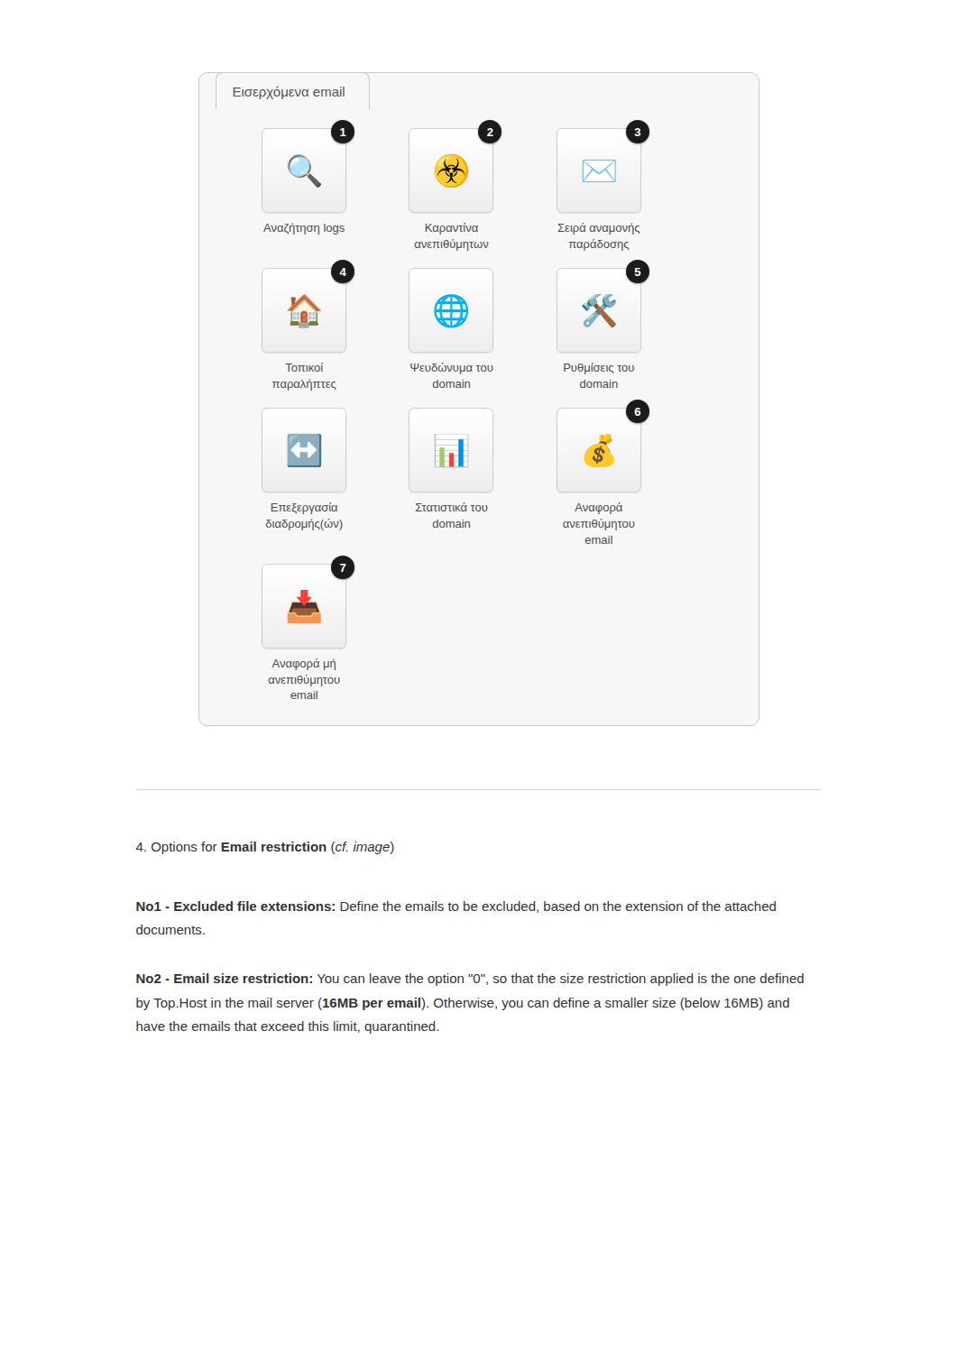Εισερχόμενα email
🔍 1
Αναζήτηση logs
☣️ 2
Καραντίνα
ανεπιθύμητων
✉️ 3
Σειρά αναμονής
παράδοσης
🏠 4
Τοπικοί
παραλήπτες
🌐
Ψευδώνυμα του
domain
🛠️ 5
Ρυθμίσεις του
domain
↔️
Επεξεργασία
διαδρομής(ών)
📊
Στατιστικά του
domain
💰 6
Αναφορά
ανεπιθύμητου
email
📥 7
Αναφορά μή
ανεπιθύμητου
email
4. Options for Email restriction (cf. image)
No1 - Excluded file extensions: Define the emails to be excluded, based on the extension of the attached documents.
No2 - Email size restriction: You can leave the option "0", so that the size restriction applied is the one defined by Top.Host in the mail server (16MB per email). Otherwise, you can define a smaller size (below 16MB) and have the emails that exceed this limit, quarantined.